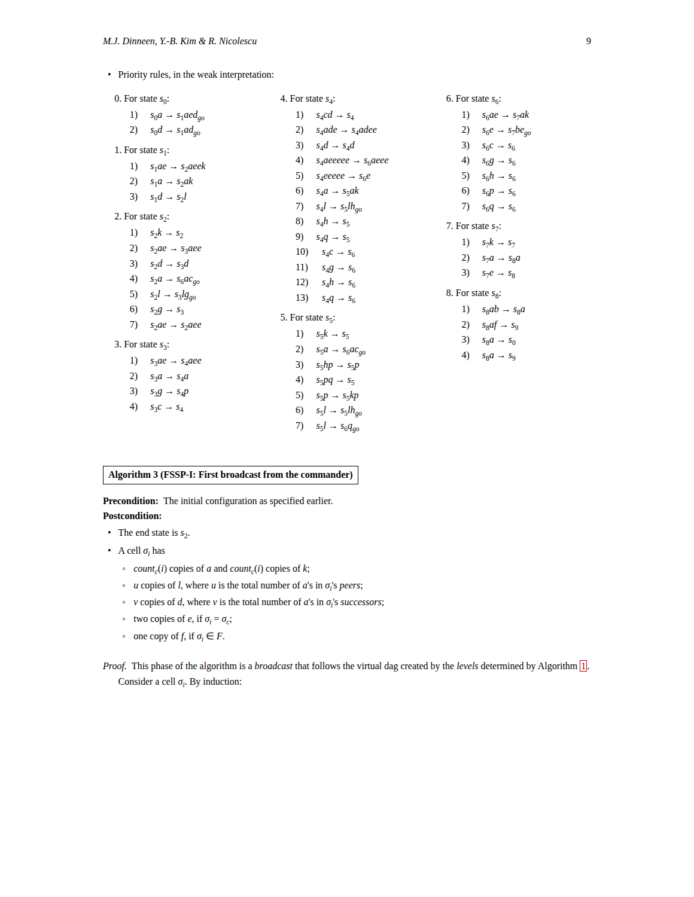M.J. Dinneen, Y.-B. Kim & R. Nicolescu 9
Priority rules, in the weak interpretation:
0. For state s0:
1) s0a → s1aedgo
2) s0d → s1adgo
1. For state s1:
1) s1ae → s2aeek
2) s1a → s2ak
3) s1d → s2l
2. For state s2:
1) s2k → s2
2) s2ae → s3aee
3) s2d → s3d
4) s2a → s6acgo
5) s2l → s3lggo
6) s2g → s3
7) s2ae → s2aee
3. For state s3:
1) s3ae → s4aee
2) s3a → s4a
3) s3g → s4p
4) s3c → s4
4. For state s4:
1) s4cd → s4
2) s4ade → s4adee
3) s4d → s4d
4) s4aeeeee → s6aeee
5) s4eeeee → s6e
6) s4a → s5ak
7) s4l → s5lhgo
8) s4h → s5
9) s4q → s5
10) s4c → s6
11) s4g → s6
12) s4h → s6
13) s4q → s6
5. For state s5:
1) s5k → s5
2) s5a → s6acgo
3) s5hp → s5p
4) s5pq → s5
5) s5p → s5kp
6) s5l → s5lhgo
7) s5l → s6qgo
6. For state s6:
1) s6ae → s7ak
2) s6e → s7bego
3) s6c → s6
4) s6g → s6
5) s6h → s6
6) s6p → s6
7) s6q → s6
7. For state s7:
1) s7k → s7
2) s7a → s8a
3) s7e → s8
8. For state s8:
1) s8ab → s8a
2) s8af → s9
3) s8a → s0
4) s8a → s9
Algorithm 3 (FSSP-I: First broadcast from the commander)
Precondition: The initial configuration as specified earlier.
Postcondition:
The end state is s2.
A cell σi has
countc(i) copies of a and countc(i) copies of k;
u copies of l, where u is the total number of a's in σi's peers;
v copies of d, where v is the total number of a's in σi's successors;
two copies of e, if σi = σc;
one copy of f, if σi ∈ F.
Proof. This phase of the algorithm is a broadcast that follows the virtual dag created by the levels determined by Algorithm 1.
Consider a cell σi. By induction: